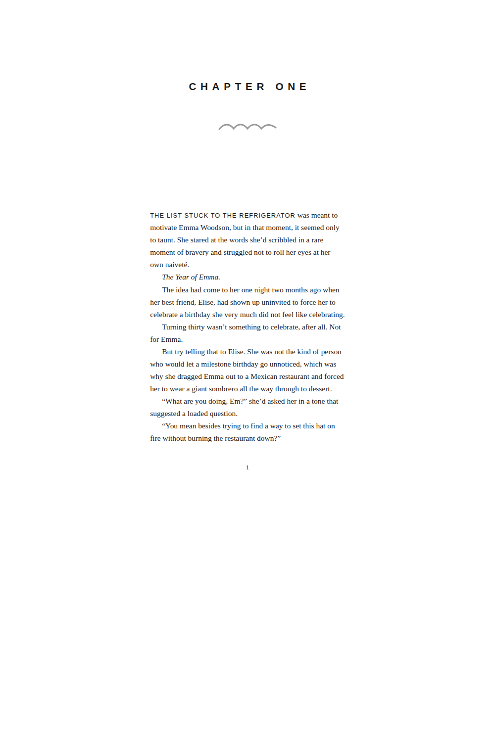Chapter One
The list stuck to the refrigerator was meant to motivate Emma Woodson, but in that moment, it seemed only to taunt. She stared at the words she’d scribbled in a rare moment of bravery and struggled not to roll her eyes at her own naiveté.
The Year of Emma.
The idea had come to her one night two months ago when her best friend, Elise, had shown up uninvited to force her to celebrate a birthday she very much did not feel like celebrating.
Turning thirty wasn’t something to celebrate, after all. Not for Emma.
But try telling that to Elise. She was not the kind of person who would let a milestone birthday go unnoticed, which was why she dragged Emma out to a Mexican restaurant and forced her to wear a giant sombrero all the way through to dessert.
“What are you doing, Em?” she’d asked her in a tone that suggested a loaded question.
“You mean besides trying to find a way to set this hat on fire without burning the restaurant down?”
1